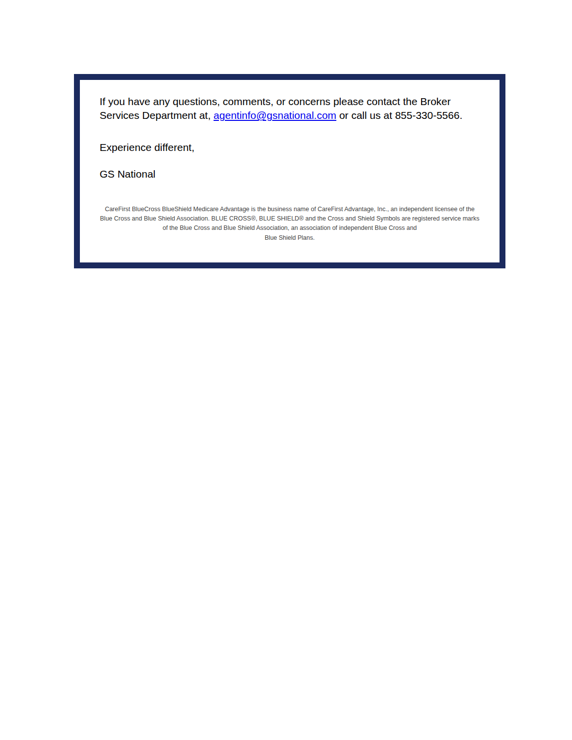If you have any questions, comments, or concerns please contact the Broker Services Department at, agentinfo@gsnational.com or call us at 855-330-5566.
Experience different,
GS National
CareFirst BlueCross BlueShield Medicare Advantage is the business name of CareFirst Advantage, Inc., an independent licensee of the Blue Cross and Blue Shield Association. BLUE CROSS®, BLUE SHIELD® and the Cross and Shield Symbols are registered service marks of the Blue Cross and Blue Shield Association, an association of independent Blue Cross and
Blue Shield Plans.